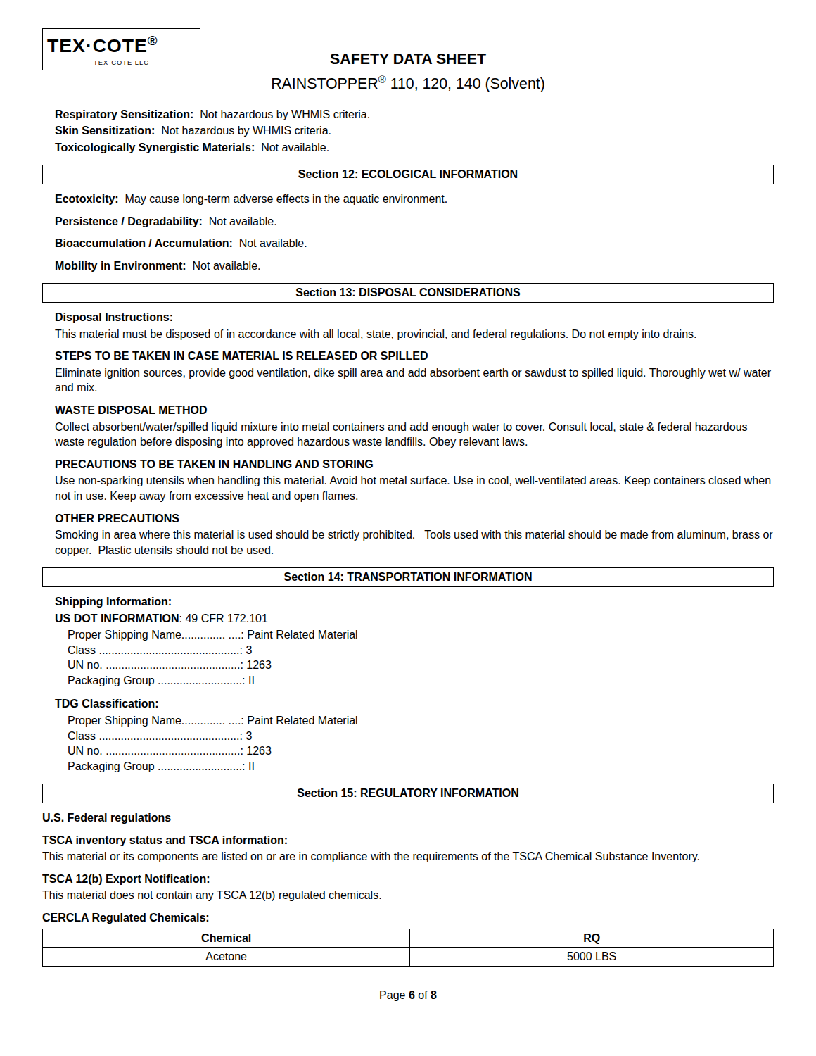TEX·COTE®
TEX·COTE LLC
SAFETY DATA SHEET
RAINSTOPPER® 110, 120, 140 (Solvent)
Respiratory Sensitization: Not hazardous by WHMIS criteria.
Skin Sensitization: Not hazardous by WHMIS criteria.
Toxicologically Synergistic Materials: Not available.
Section 12: ECOLOGICAL INFORMATION
Ecotoxicity: May cause long-term adverse effects in the aquatic environment.
Persistence / Degradability: Not available.
Bioaccumulation / Accumulation: Not available.
Mobility in Environment: Not available.
Section 13: DISPOSAL CONSIDERATIONS
Disposal Instructions:
This material must be disposed of in accordance with all local, state, provincial, and federal regulations. Do not empty into drains.
STEPS TO BE TAKEN IN CASE MATERIAL IS RELEASED OR SPILLED
Eliminate ignition sources, provide good ventilation, dike spill area and add absorbent earth or sawdust to spilled liquid. Thoroughly wet w/ water and mix.
WASTE DISPOSAL METHOD
Collect absorbent/water/spilled liquid mixture into metal containers and add enough water to cover. Consult local, state & federal hazardous waste regulation before disposing into approved hazardous waste landfills. Obey relevant laws.
PRECAUTIONS TO BE TAKEN IN HANDLING AND STORING
Use non-sparking utensils when handling this material. Avoid hot metal surface. Use in cool, well-ventilated areas. Keep containers closed when not in use. Keep away from excessive heat and open flames.
OTHER PRECAUTIONS
Smoking in area where this material is used should be strictly prohibited. Tools used with this material should be made from aluminum, brass or copper. Plastic utensils should not be used.
Section 14: TRANSPORTATION INFORMATION
Shipping Information:
US DOT INFORMATION: 49 CFR 172.101
Proper Shipping Name.............. ....: Paint Related Material
Class .............................................: 3
UN no. ...........................................: 1263
Packaging Group ...........................: II
TDG Classification:
Proper Shipping Name.............. ....: Paint Related Material
Class .............................................: 3
UN no. ...........................................: 1263
Packaging Group ...........................: II
Section 15: REGULATORY INFORMATION
U.S. Federal regulations
TSCA inventory status and TSCA information:
This material or its components are listed on or are in compliance with the requirements of the TSCA Chemical Substance Inventory.
TSCA 12(b) Export Notification:
This material does not contain any TSCA 12(b) regulated chemicals.
CERCLA Regulated Chemicals:
| Chemical | RQ |
| --- | --- |
| Acetone | 5000 LBS |
Page 6 of 8